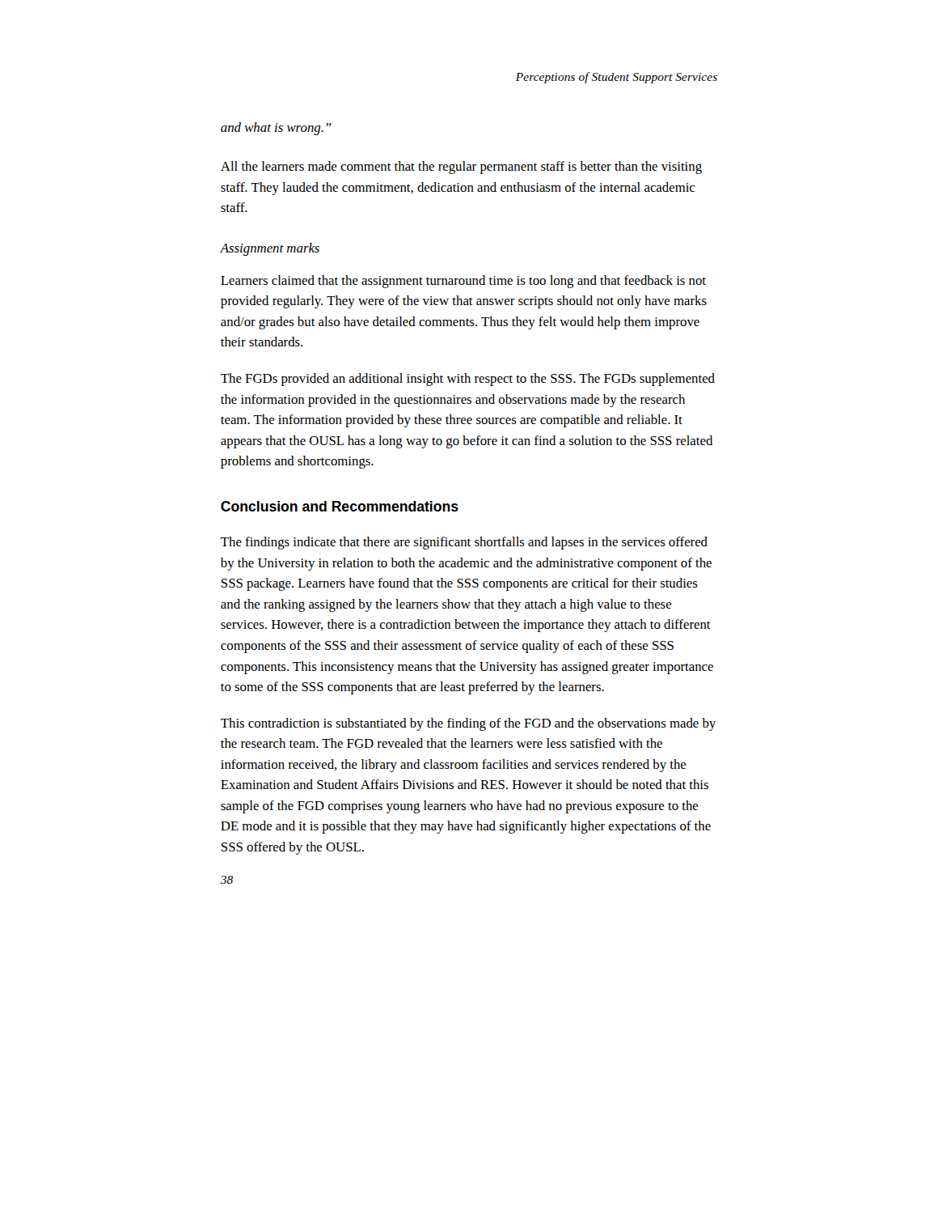Perceptions of Student Support Services
and what is wrong.”
All the learners made comment that the regular permanent staff is better than the visiting staff. They lauded the commitment, dedication and enthusiasm of the internal academic staff.
Assignment marks
Learners claimed that the assignment turnaround time is too long and that feedback is not provided regularly. They were of the view that answer scripts should not only have marks and/or grades but also have detailed comments. Thus they felt would help them improve their standards.
The FGDs provided an additional insight with respect to the SSS. The FGDs supplemented the information provided in the questionnaires and observations made by the research team. The information provided by these three sources are compatible and reliable. It appears that the OUSL has a long way to go before it can find a solution to the SSS related problems and shortcomings.
Conclusion and Recommendations
The findings indicate that there are significant shortfalls and lapses in the services offered by the University in relation to both the academic and the administrative component of the SSS package. Learners have found that the SSS components are critical for their studies and the ranking assigned by the learners show that they attach a high value to these services. However, there is a contradiction between the importance they attach to different components of the SSS and their assessment of service quality of each of these SSS components. This inconsistency means that the University has assigned greater importance to some of the SSS components that are least preferred by the learners.
This contradiction is substantiated by the finding of the FGD and the observations made by the research team. The FGD revealed that the learners were less satisfied with the information received, the library and classroom facilities and services rendered by the Examination and Student Affairs Divisions and RES. However it should be noted that this sample of the FGD comprises young learners who have had no previous exposure to the DE mode and it is possible that they may have had significantly higher expectations of the SSS offered by the OUSL.
38